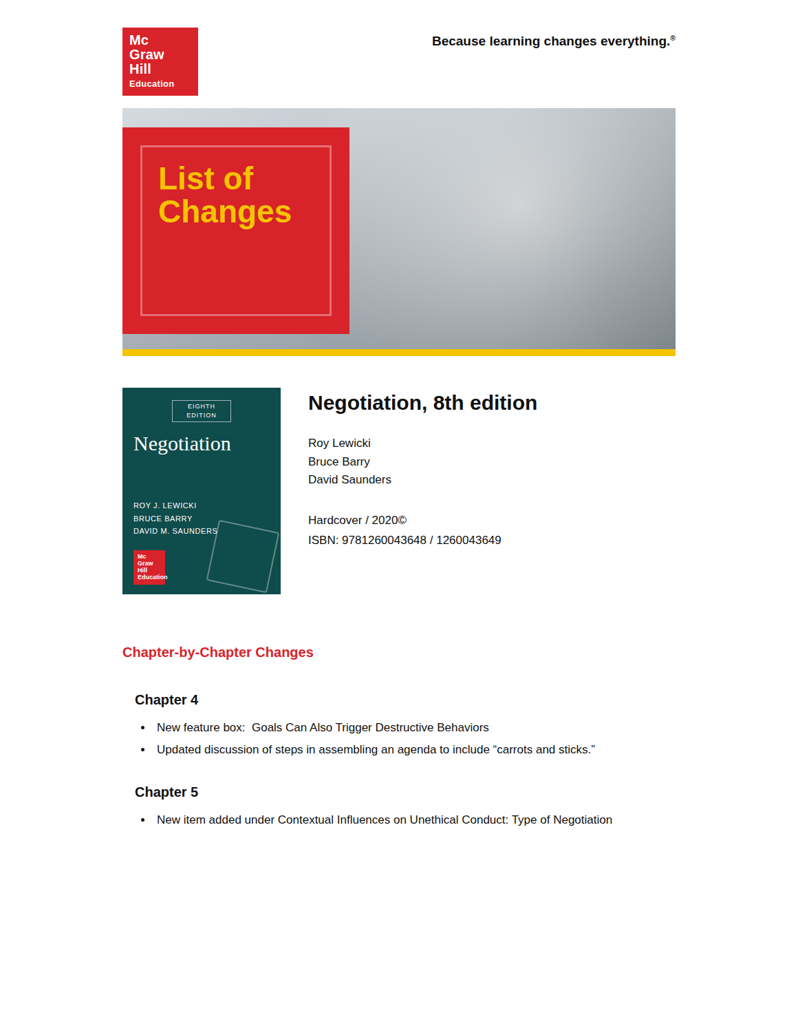Mc
Graw
Hill Education
Because learning changes everything.®
List of
Changes
EIGHTH EDITION
Negotiation
ROY J. LEWICKI
BRUCE BARRY
DAVID M. SAUNDERS
Mc
Graw
Hill
Education
Negotiation, 8th edition
Roy Lewicki
Bruce Barry
David Saunders
Hardcover / 2020©
ISBN: 9781260043648 / 1260043649
Chapter-by-Chapter Changes
Chapter 4
New feature box: Goals Can Also Trigger Destructive Behaviors
Updated discussion of steps in assembling an agenda to include “carrots and sticks.”
Chapter 5
New item added under Contextual Influences on Unethical Conduct: Type of Negotiation